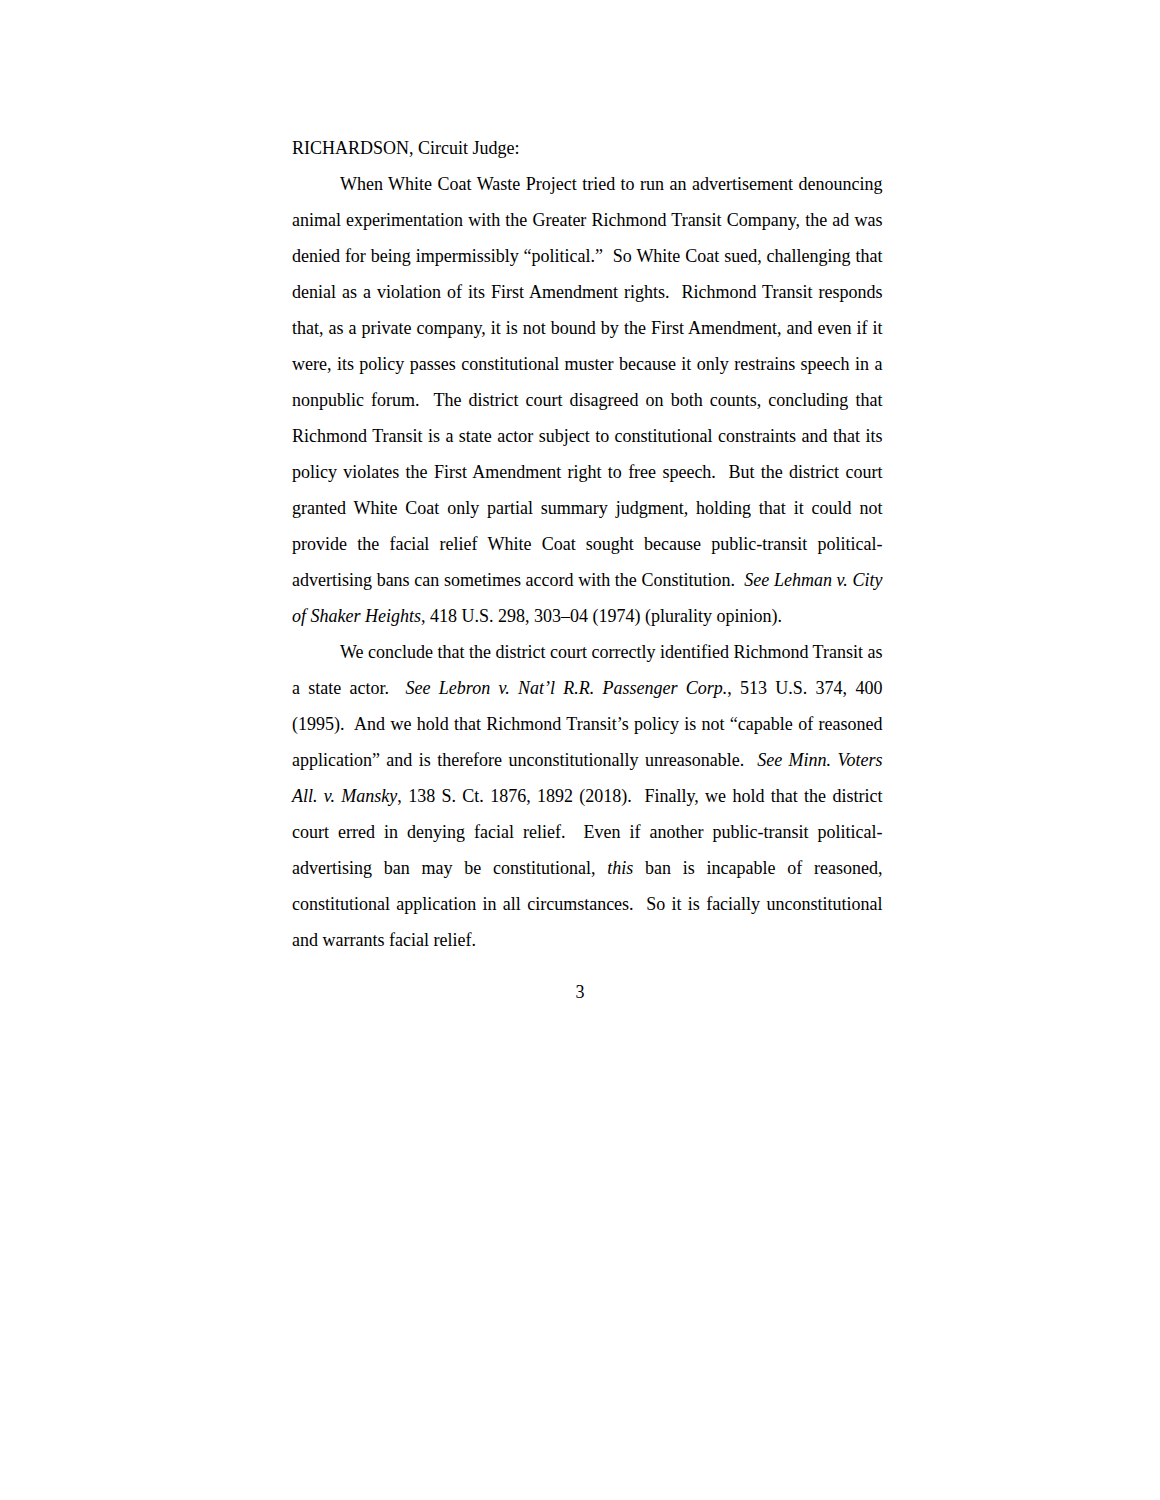RICHARDSON, Circuit Judge:
When White Coat Waste Project tried to run an advertisement denouncing animal experimentation with the Greater Richmond Transit Company, the ad was denied for being impermissibly “political.” So White Coat sued, challenging that denial as a violation of its First Amendment rights. Richmond Transit responds that, as a private company, it is not bound by the First Amendment, and even if it were, its policy passes constitutional muster because it only restrains speech in a nonpublic forum. The district court disagreed on both counts, concluding that Richmond Transit is a state actor subject to constitutional constraints and that its policy violates the First Amendment right to free speech. But the district court granted White Coat only partial summary judgment, holding that it could not provide the facial relief White Coat sought because public-transit political-advertising bans can sometimes accord with the Constitution. See Lehman v. City of Shaker Heights, 418 U.S. 298, 303–04 (1974) (plurality opinion).
We conclude that the district court correctly identified Richmond Transit as a state actor. See Lebron v. Nat’l R.R. Passenger Corp., 513 U.S. 374, 400 (1995). And we hold that Richmond Transit’s policy is not “capable of reasoned application” and is therefore unconstitutionally unreasonable. See Minn. Voters All. v. Mansky, 138 S. Ct. 1876, 1892 (2018). Finally, we hold that the district court erred in denying facial relief. Even if another public-transit political-advertising ban may be constitutional, this ban is incapable of reasoned, constitutional application in all circumstances. So it is facially unconstitutional and warrants facial relief.
3